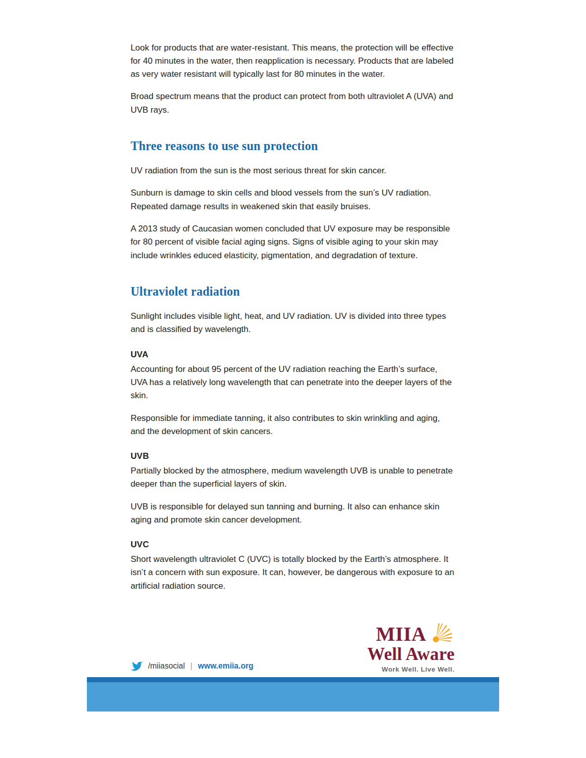Look for products that are water-resistant. This means, the protection will be effective for 40 minutes in the water, then reapplication is necessary. Products that are labeled as very water resistant will typically last for 80 minutes in the water.
Broad spectrum means that the product can protect from both ultraviolet A (UVA) and UVB rays.
Three reasons to use sun protection
UV radiation from the sun is the most serious threat for skin cancer.
Sunburn is damage to skin cells and blood vessels from the sun’s UV radiation. Repeated damage results in weakened skin that easily bruises.
A 2013 study of Caucasian women concluded that UV exposure may be responsible for 80 percent of visible facial aging signs. Signs of visible aging to your skin may include wrinkles educed elasticity, pigmentation, and degradation of texture.
Ultraviolet radiation
Sunlight includes visible light, heat, and UV radiation. UV is divided into three types and is classified by wavelength.
UVA
Accounting for about 95 percent of the UV radiation reaching the Earth’s surface, UVA has a relatively long wavelength that can penetrate into the deeper layers of the skin.
Responsible for immediate tanning, it also contributes to skin wrinkling and aging, and the development of skin cancers.
UVB
Partially blocked by the atmosphere, medium wavelength UVB is unable to penetrate deeper than the superficial layers of skin.
UVB is responsible for delayed sun tanning and burning. It also can enhance skin aging and promote skin cancer development.
UVC
Short wavelength ultraviolet C (UVC) is totally blocked by the Earth’s atmosphere. It isn’t a concern with sun exposure. It can, however, be dangerous with exposure to an artificial radiation source.
/miiasocial | www.emiia.org
MIIA Well Aware Work Well. Live Well.